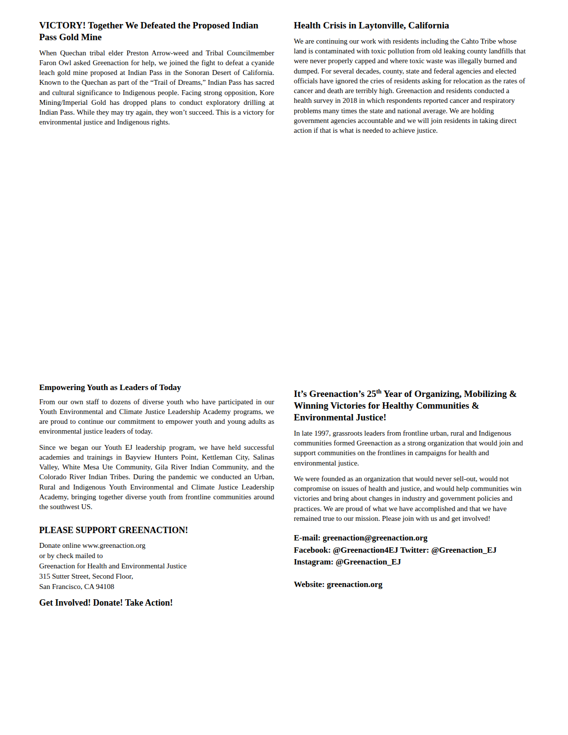VICTORY! Together We Defeated the Proposed Indian Pass Gold Mine
When Quechan tribal elder Preston Arrow-weed and Tribal Councilmember Faron Owl asked Greenaction for help, we joined the fight to defeat a cyanide leach gold mine proposed at Indian Pass in the Sonoran Desert of California. Known to the Quechan as part of the “Trail of Dreams,” Indian Pass has sacred and cultural significance to Indigenous people. Facing strong opposition, Kore Mining/Imperial Gold has dropped plans to conduct exploratory drilling at Indian Pass. While they may try again, they won’t succeed. This is a victory for environmental justice and Indigenous rights.
Empowering Youth as Leaders of Today
From our own staff to dozens of diverse youth who have participated in our Youth Environmental and Climate Justice Leadership Academy programs, we are proud to continue our commitment to empower youth and young adults as environmental justice leaders of today.
Since we began our Youth EJ leadership program, we have held successful academies and trainings in Bayview Hunters Point, Kettleman City, Salinas Valley, White Mesa Ute Community, Gila River Indian Community, and the Colorado River Indian Tribes. During the pandemic we conducted an Urban, Rural and Indigenous Youth Environmental and Climate Justice Leadership Academy, bringing together diverse youth from frontline communities around the southwest US.
PLEASE SUPPORT GREENACTION!
Donate online www.greenaction.org
or by check mailed to
Greenaction for Health and Environmental Justice
315 Sutter Street, Second Floor,
San Francisco, CA 94108
Get Involved! Donate! Take Action!
Health Crisis in Laytonville, California
We are continuing our work with residents including the Cahto Tribe whose land is contaminated with toxic pollution from old leaking county landfills that were never properly capped and where toxic waste was illegally burned and dumped. For several decades, county, state and federal agencies and elected officials have ignored the cries of residents asking for relocation as the rates of cancer and death are terribly high. Greenaction and residents conducted a health survey in 2018 in which respondents reported cancer and respiratory problems many times the state and national average. We are holding government agencies accountable and we will join residents in taking direct action if that is what is needed to achieve justice.
It’s Greenaction’s 25th Year of Organizing, Mobilizing & Winning Victories for Healthy Communities & Environmental Justice!
In late 1997, grassroots leaders from frontline urban, rural and Indigenous communities formed Greenaction as a strong organization that would join and support communities on the frontlines in campaigns for health and environmental justice.
We were founded as an organization that would never sell-out, would not compromise on issues of health and justice, and would help communities win victories and bring about changes in industry and government policies and practices. We are proud of what we have accomplished and that we have remained true to our mission. Please join with us and get involved!
E-mail: greenaction@greenaction.org
Facebook: @Greenaction4EJ Twitter: @Greenaction_EJ Instagram: @Greenaction_EJ
Website: greenaction.org